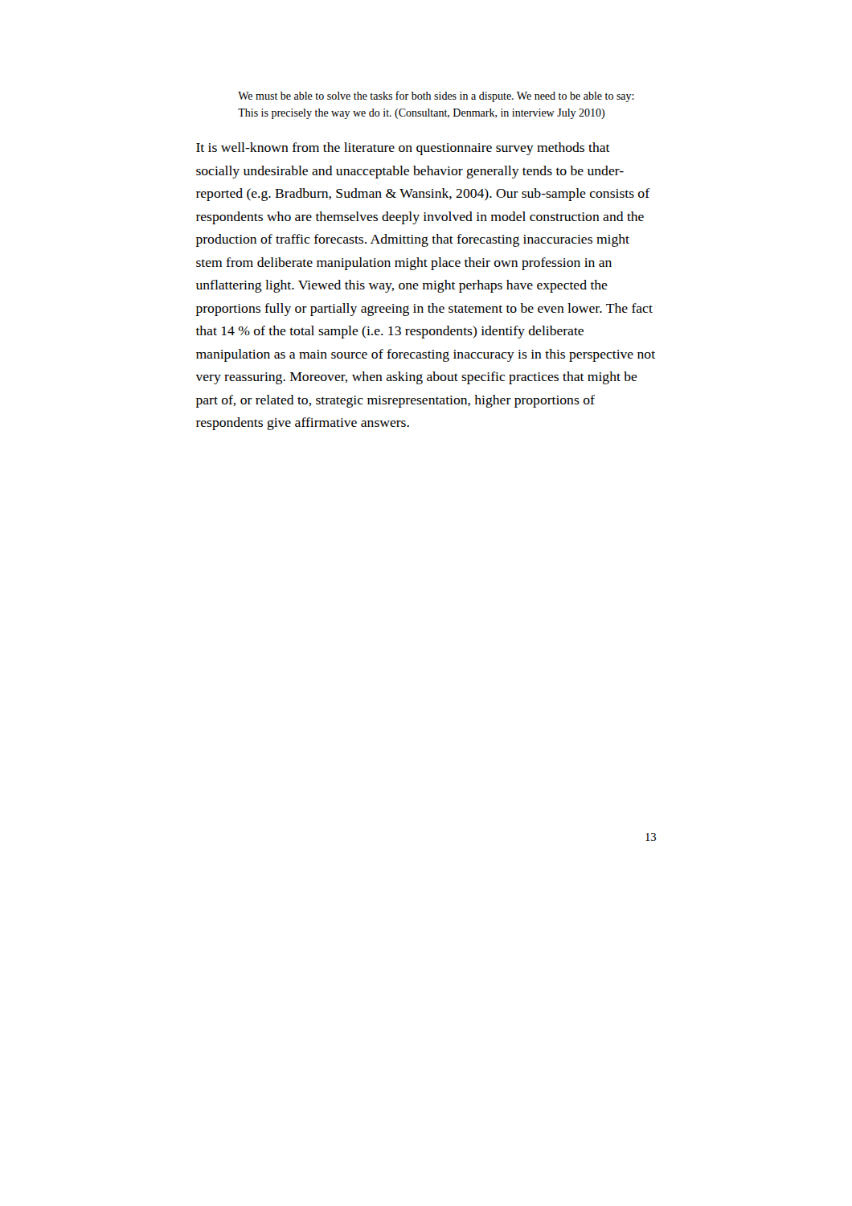We must be able to solve the tasks for both sides in a dispute. We need to be able to say: This is precisely the way we do it. (Consultant, Denmark, in interview July 2010)
It is well-known from the literature on questionnaire survey methods that socially undesirable and unacceptable behavior generally tends to be under-reported (e.g. Bradburn, Sudman & Wansink, 2004). Our sub-sample consists of respondents who are themselves deeply involved in model construction and the production of traffic forecasts. Admitting that forecasting inaccuracies might stem from deliberate manipulation might place their own profession in an unflattering light. Viewed this way, one might perhaps have expected the proportions fully or partially agreeing in the statement to be even lower. The fact that 14 % of the total sample (i.e. 13 respondents) identify deliberate manipulation as a main source of forecasting inaccuracy is in this perspective not very reassuring. Moreover, when asking about specific practices that might be part of, or related to, strategic misrepresentation, higher proportions of respondents give affirmative answers.
13